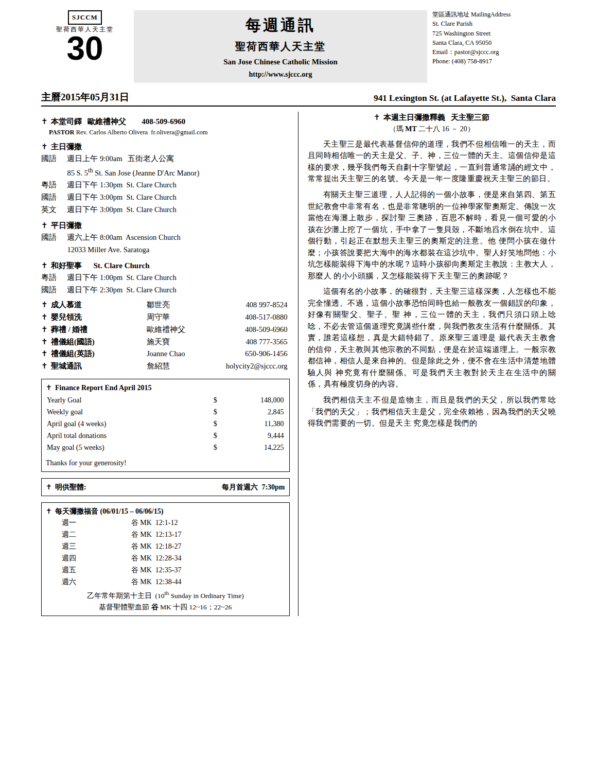SJCCM
聖荷西華人天主堂
30
每週通訊
聖荷西華人天主堂
San Jose Chinese Catholic Mission
http://www.sjccc.org
堂區通訊地址 MailingAddress
St. Clare Parish
725 Washington Street
Santa Clara, CA 95050
Email：pastor@sjccc.org
Phone: (408) 758-8917
主曆2015年05月31日
941 Lexington St. (at Lafayette St.), Santa Clara
本堂司鐸 歐維禮神父 408-509-6960
PASTOR Rev. Carlos Alberto Olivera fr.olivera@gmail.com
主日彌撒
| 國語 | 週日上午 9:00am 五街老人公寓 |
| | 85 S. 5 th St. San Jose (Jeanne D'Arc Manor) |
| 粵語 | 週日下午 1:30pm St. Clare Church |
| 國語 | 週日下午 3:00pm St. Clare Church |
| 英文 | 週日下午 3:00pm St. Clare Church |
平日彌撒
| 國語 | 週六上午 8:00am Ascension Church |
| | 12033 Miller Ave. Saratoga |
和好聖事 St. Clare Church
| 粵語 | 週日下午 1:00pm St. Clare Church |
| 國語 | 週日下午 2:30pm St. Clare Church |
| 成人慕道 | 鄒世亮 | 408 997-8524 |
| 嬰兒領洗 | 周守華 | 408-517-0880 |
| 葬禮 / 婚禮 | 歐維禮神父 | 408-509-6960 |
| 禮儀組(國語) | 施天寶 | 408 777-3565 |
| 禮儀組(英語) | Joanne Chao | 650-906-1456 |
| 聖城通訊 | 詹紹慧 | holycity2@sjccc.org |
Finance Report End April 2015
| Yearly Goal | $ | 148,000 |
| Weekly goal | $ | 2,845 |
| April goal (4 weeks) | $ | 11,380 |
| April total donations | $ | 9,444 |
| May goal (5 weeks) | $ | 14,225 |
Thanks for your generosity!
明供聖體: 每月首週六 7:30pm
每天彌撒福音 (06/01/15 – 06/06/15)
| 週一 | 谷 MK 12:1-12 |
| 週二 | 谷 MK 12:13-17 |
| 週三 | 谷 MK 12:18-27 |
| 週四 | 谷 MK 12:28-34 |
| 週五 | 谷 MK 12:35-37 |
| 週六 | 谷 MK 12:38-44 |
乙年常年期第十主日 (10th Sunday in Ordinary Time)
基督聖體聖血節 谷 MK 十四 12~16；22~26
本週主日彌撒釋義 天主聖三節
（瑪 MT 二十八 16 － 20）
天主聖三是最代表基督信仰的道理，我們不但相信唯一的天主，而且同時相信唯一的天主是父、子、神，三位一體的天主。這個信仰是這樣的要求，幾乎我們每天自劃十字聖號起，一直到普通常誦的經文中，常常提出天主聖三的名號。今天是一年一度隆重慶祝天主聖三的節日。
有關天主聖三道理，人人記得的一個小故事，便是來自第四、第五世紀教會中非常有名，也是非常聰明的一位神學家聖奧斯定。傳說一次當他在海灘上散步，探討聖 三奧跡，百思不解時，看見一個可愛的小孩在沙灘上挖了一個坑，手中拿了一隻貝殼，不斷地舀水倒在坑中。這個行動，引起正在默想天主聖三的奧斯定的注意。他 便問小孩在做什麼；小孩答說要把大海中的海水都裝在這沙坑中。聖人好笑地問他：小坑怎樣能裝得下海中的水呢？這時小孩卻向奧斯定主教說：主教大人，那麼人 的小小頭腦，又怎樣能裝得下天主聖三的奧跡呢？
這個有名的小故事，的確很對，天主聖三這樣深奧，人怎樣也不能完全懂透。不過，這個小故事恐怕同時也給一般教友一個錯誤的印象，好像有關聖父、聖子、聖 神，三位一體的天主，我們只須口頭上唸唸，不必去管這個道理究竟講些什麼，與我們教友生活有什麼關係。其實，誰若這樣想，真是大錯特錯了。原來聖三道理是 最代表天主教會的信仰，天主教與其他宗教的不同點，便是在於這端道理上。一般宗教都信神，相信人是來自神的。但是除此之外，便不會在生活中清楚地體驗人與 神究竟有什麼關係。可是我們天主教對於天主在生活中的關係，具有極度切身的內容。
我們相信天主不但是造物主，而且是我們的天父，所以我們常唸「我們的天父」；我們相信天主是父，完全依賴祂，因為我們的天父曉得我們需要的一切。但是天主 究竟怎樣是我們的